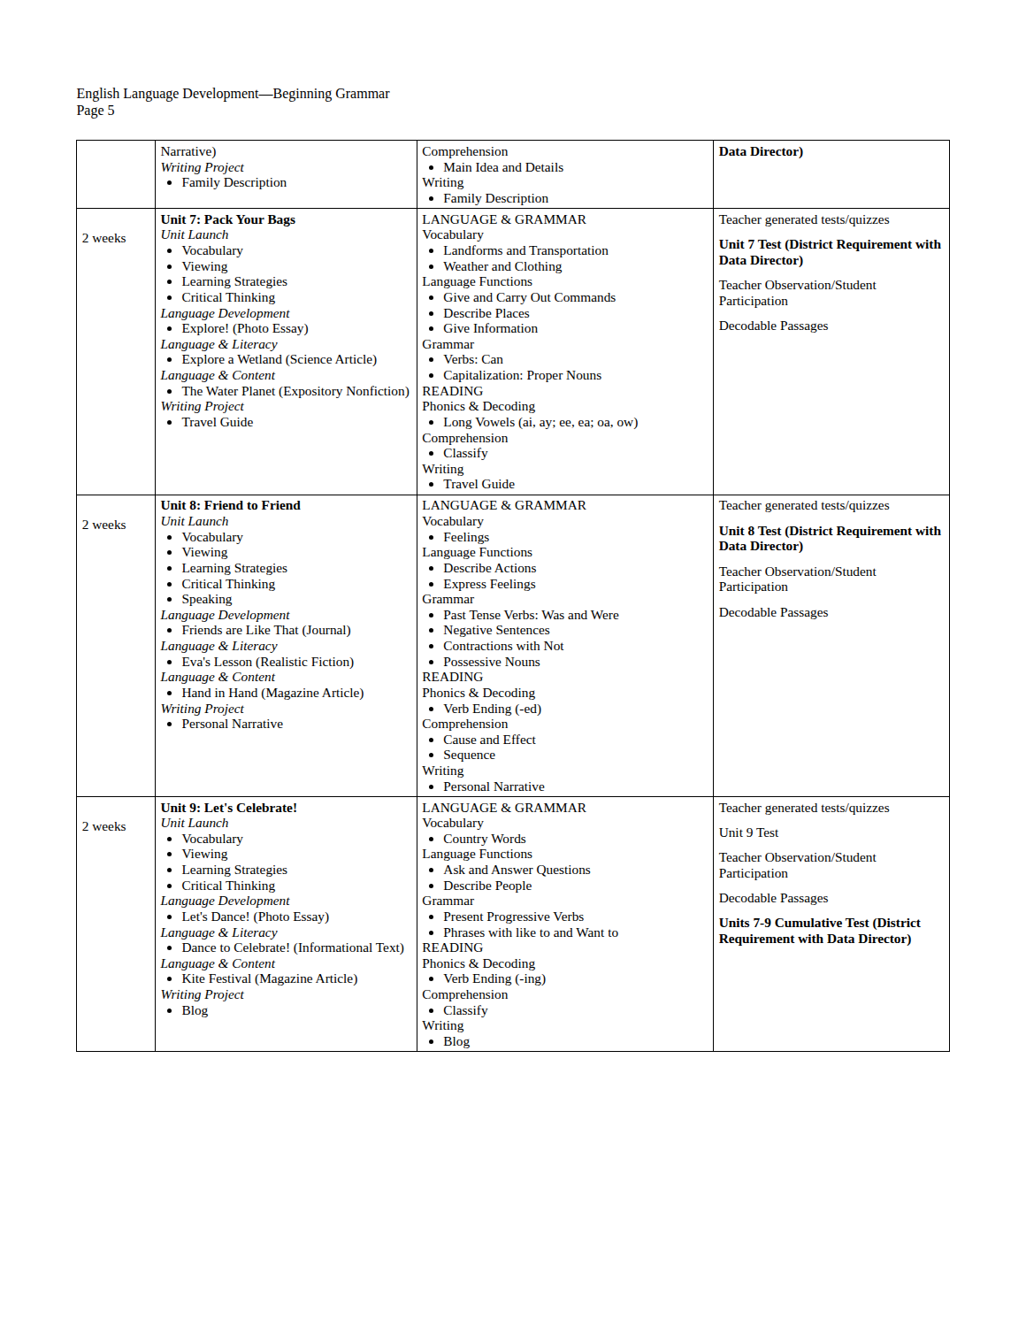English Language Development—Beginning Grammar
Page 5
| | Narrative) Writing Project Family Description | Comprehension Main Idea and Details Writing Family Description | Data Director) |
| 2 weeks | Unit 7: Pack Your Bags Unit Launch Vocabulary Viewing Learning Strategies Critical Thinking Language Development Explore! (Photo Essay) Language & Literacy Explore a Wetland (Science Article) Language & Content The Water Planet (Expository Nonfiction) Writing Project Travel Guide | LANGUAGE & GRAMMAR Vocabulary Landforms and Transportation Weather and Clothing Language Functions Give and Carry Out Commands Describe Places Give Information Grammar Verbs: Can Capitalization: Proper Nouns READING Phonics & Decoding Long Vowels (ai, ay; ee, ea; oa, ow) Comprehension Classify Writing Travel Guide | Teacher generated tests/quizzes Unit 7 Test (District Requirement with Data Director) Teacher Observation/Student Participation Decodable Passages |
| 2 weeks | Unit 8: Friend to Friend Unit Launch Vocabulary Viewing Learning Strategies Critical Thinking Speaking Language Development Friends are Like That (Journal) Language & Literacy Eva's Lesson (Realistic Fiction) Language & Content Hand in Hand (Magazine Article) Writing Project Personal Narrative | LANGUAGE & GRAMMAR Vocabulary Feelings Language Functions Describe Actions Express Feelings Grammar Past Tense Verbs: Was and Were Negative Sentences Contractions with Not Possessive Nouns READING Phonics & Decoding Verb Ending (-ed) Comprehension Cause and Effect Sequence Writing Personal Narrative | Teacher generated tests/quizzes Unit 8 Test (District Requirement with Data Director) Teacher Observation/Student Participation Decodable Passages |
| 2 weeks | Unit 9: Let's Celebrate! Unit Launch Vocabulary Viewing Learning Strategies Critical Thinking Language Development Let's Dance! (Photo Essay) Language & Literacy Dance to Celebrate! (Informational Text) Language & Content Kite Festival (Magazine Article) Writing Project Blog | LANGUAGE & GRAMMAR Vocabulary Country Words Language Functions Ask and Answer Questions Describe People Grammar Present Progressive Verbs Phrases with like to and Want to READING Phonics & Decoding Verb Ending (-ing) Comprehension Classify Writing Blog | Teacher generated tests/quizzes Unit 9 Test Teacher Observation/Student Participation Decodable Passages Units 7-9 Cumulative Test (District Requirement with Data Director) |